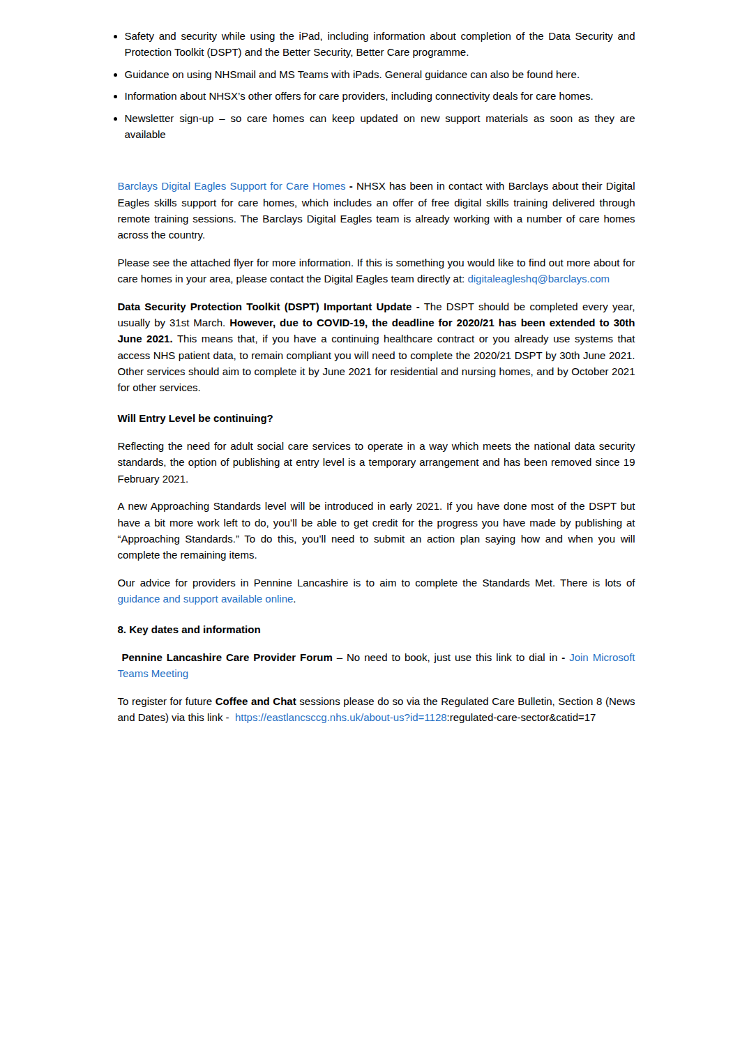Safety and security while using the iPad, including information about completion of the Data Security and Protection Toolkit (DSPT) and the Better Security, Better Care programme.
Guidance on using NHSmail and MS Teams with iPads. General guidance can also be found here.
Information about NHSX’s other offers for care providers, including connectivity deals for care homes.
Newsletter sign-up – so care homes can keep updated on new support materials as soon as they are available
Barclays Digital Eagles Support for Care Homes - NHSX has been in contact with Barclays about their Digital Eagles skills support for care homes, which includes an offer of free digital skills training delivered through remote training sessions. The Barclays Digital Eagles team is already working with a number of care homes across the country.
Please see the attached flyer for more information. If this is something you would like to find out more about for care homes in your area, please contact the Digital Eagles team directly at: digitaleagleshq@barclays.com
Data Security Protection Toolkit (DSPT) Important Update - The DSPT should be completed every year, usually by 31st March. However, due to COVID-19, the deadline for 2020/21 has been extended to 30th June 2021. This means that, if you have a continuing healthcare contract or you already use systems that access NHS patient data, to remain compliant you will need to complete the 2020/21 DSPT by 30th June 2021. Other services should aim to complete it by June 2021 for residential and nursing homes, and by October 2021 for other services.
Will Entry Level be continuing?
Reflecting the need for adult social care services to operate in a way which meets the national data security standards, the option of publishing at entry level is a temporary arrangement and has been removed since 19 February 2021.
A new Approaching Standards level will be introduced in early 2021. If you have done most of the DSPT but have a bit more work left to do, you’ll be able to get credit for the progress you have made by publishing at “Approaching Standards.” To do this, you’ll need to submit an action plan saying how and when you will complete the remaining items.
Our advice for providers in Pennine Lancashire is to aim to complete the Standards Met. There is lots of guidance and support available online.
8. Key dates and information
Pennine Lancashire Care Provider Forum – No need to book, just use this link to dial in - Join Microsoft Teams Meeting
To register for future Coffee and Chat sessions please do so via the Regulated Care Bulletin, Section 8 (News and Dates) via this link - https://eastlancsccg.nhs.uk/about-us?id=1128:regulated-care-sector&catid=17